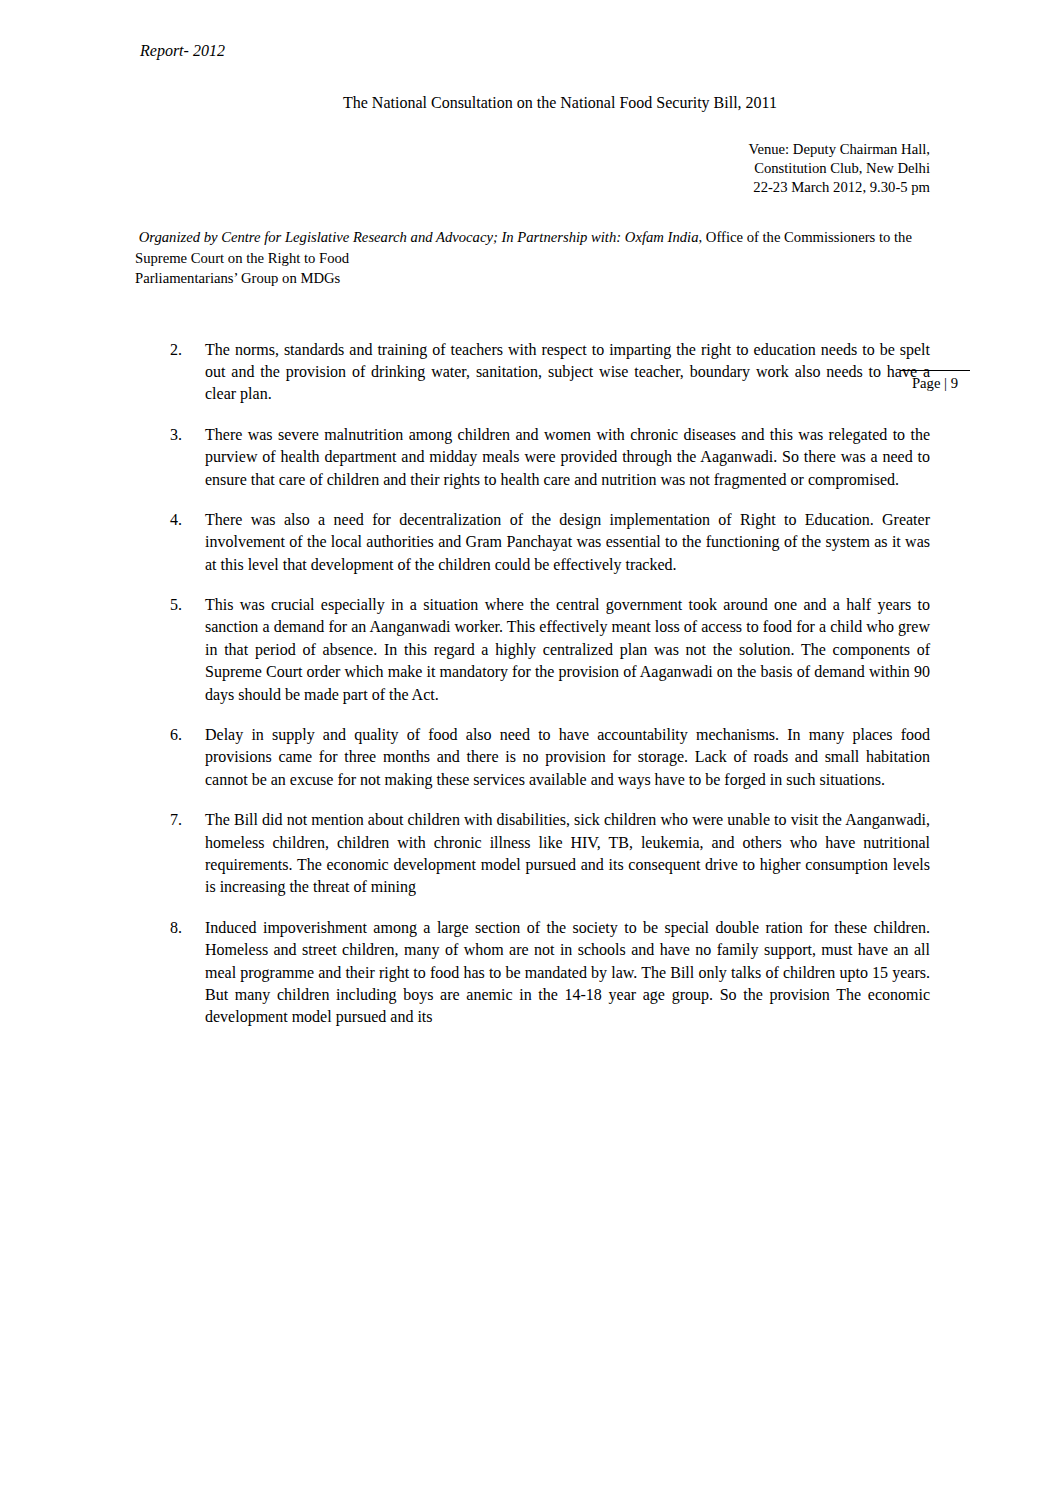Report- 2012
The National Consultation on the National Food Security Bill, 2011
Venue: Deputy Chairman Hall,
Constitution Club, New Delhi
22-23 March 2012, 9.30-5 pm
Organized by Centre for Legislative Research and Advocacy; In Partnership with: Oxfam India, Office of the Commissioners to the Supreme Court on the Right to Food
Parliamentarians’ Group on MDGs
Page | 9
The norms, standards and training of teachers with respect to imparting the right to education needs to be spelt out and the provision of drinking water, sanitation, subject wise teacher, boundary work also needs to have a clear plan.
There was severe malnutrition among children and women with chronic diseases and this was relegated to the purview of health department and midday meals were provided through the Aaganwadi. So there was a need to ensure that care of children and their rights to health care and nutrition was not fragmented or compromised.
There was also a need for decentralization of the design implementation of Right to Education. Greater involvement of the local authorities and Gram Panchayat was essential to the functioning of the system as it was at this level that development of the children could be effectively tracked.
This was crucial especially in a situation where the central government took around one and a half years to sanction a demand for an Aanganwadi worker. This effectively meant loss of access to food for a child who grew in that period of absence. In this regard a highly centralized plan was not the solution. The components of Supreme Court order which make it mandatory for the provision of Aaganwadi on the basis of demand within 90 days should be made part of the Act.
Delay in supply and quality of food also need to have accountability mechanisms. In many places food provisions came for three months and there is no provision for storage. Lack of roads and small habitation cannot be an excuse for not making these services available and ways have to be forged in such situations.
The Bill did not mention about children with disabilities, sick children who were unable to visit the Aanganwadi, homeless children, children with chronic illness like HIV, TB, leukemia, and others who have nutritional requirements. The economic development model pursued and its consequent drive to higher consumption levels is increasing the threat of mining
Induced impoverishment among a large section of the society to be special double ration for these children. Homeless and street children, many of whom are not in schools and have no family support, must have an all meal programme and their right to food has to be mandated by law. The Bill only talks of children upto 15 years. But many children including boys are anemic in the 14-18 year age group. So the provision The economic development model pursued and its